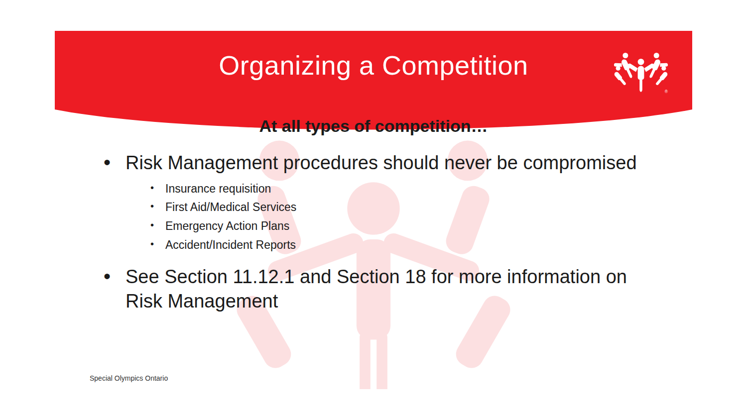Organizing a Competition
®
At all types of competition…
Risk Management procedures should never be compromised
Insurance requisition
First Aid/Medical Services
Emergency Action Plans
Accident/Incident Reports
See Section 11.12.1 and Section 18 for more information on Risk Management
Special Olympics Ontario